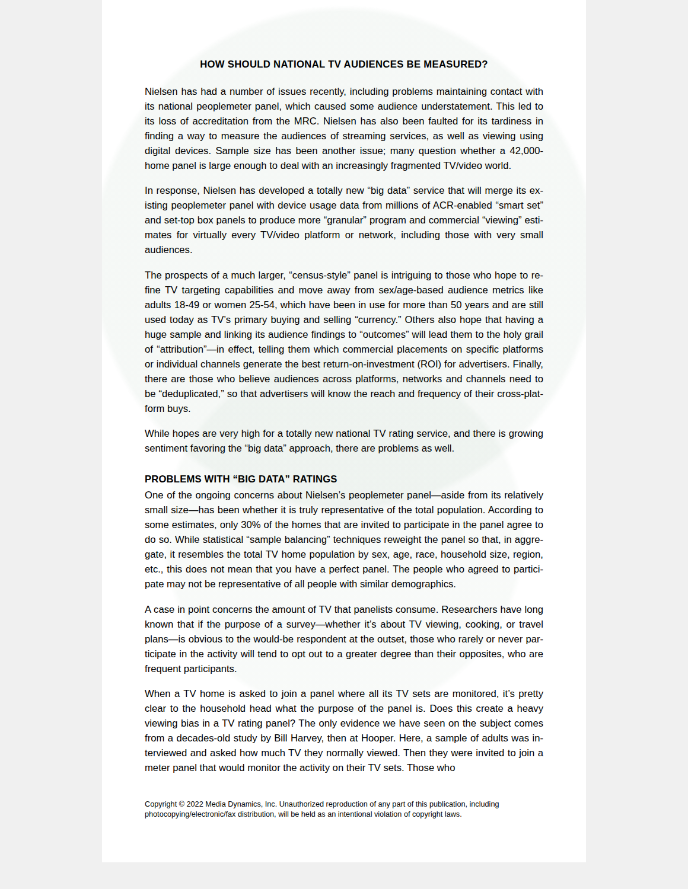How Should National TV Audiences Be Measured?
Nielsen has had a number of issues recently, including problems maintaining contact with its national peoplemeter panel, which caused some audience understatement. This led to its loss of accreditation from the MRC. Nielsen has also been faulted for its tardiness in finding a way to measure the audiences of streaming services, as well as viewing using digital devices. Sample size has been another issue; many question whether a 42,000-home panel is large enough to deal with an increasingly fragmented TV/video world.
In response, Nielsen has developed a totally new “big data” service that will merge its existing peoplemeter panel with device usage data from millions of ACR-enabled “smart set” and set-top box panels to produce more “granular” program and commercial “viewing” estimates for virtually every TV/video platform or network, including those with very small audiences.
The prospects of a much larger, “census-style” panel is intriguing to those who hope to refine TV targeting capabilities and move away from sex/age-based audience metrics like adults 18-49 or women 25-54, which have been in use for more than 50 years and are still used today as TV’s primary buying and selling “currency.” Others also hope that having a huge sample and linking its audience findings to “outcomes” will lead them to the holy grail of “attribution”—in effect, telling them which commercial placements on specific platforms or individual channels generate the best return-on-investment (ROI) for advertisers. Finally, there are those who believe audiences across platforms, networks and channels need to be “deduplicated,” so that advertisers will know the reach and frequency of their cross-platform buys.
While hopes are very high for a totally new national TV rating service, and there is growing sentiment favoring the “big data” approach, there are problems as well.
Problems with “Big Data” Ratings
One of the ongoing concerns about Nielsen’s peoplemeter panel—aside from its relatively small size—has been whether it is truly representative of the total population. According to some estimates, only 30% of the homes that are invited to participate in the panel agree to do so. While statistical “sample balancing” techniques reweight the panel so that, in aggregate, it resembles the total TV home population by sex, age, race, household size, region, etc., this does not mean that you have a perfect panel. The people who agreed to participate may not be representative of all people with similar demographics.
A case in point concerns the amount of TV that panelists consume. Researchers have long known that if the purpose of a survey—whether it’s about TV viewing, cooking, or travel plans—is obvious to the would-be respondent at the outset, those who rarely or never participate in the activity will tend to opt out to a greater degree than their opposites, who are frequent participants.
When a TV home is asked to join a panel where all its TV sets are monitored, it’s pretty clear to the household head what the purpose of the panel is. Does this create a heavy viewing bias in a TV rating panel? The only evidence we have seen on the subject comes from a decades-old study by Bill Harvey, then at Hooper. Here, a sample of adults was interviewed and asked how much TV they normally viewed. Then they were invited to join a meter panel that would monitor the activity on their TV sets. Those who
Copyright © 2022 Media Dynamics, Inc. Unauthorized reproduction of any part of this publication, including photocopying/electronic/fax distribution, will be held as an intentional violation of copyright laws.